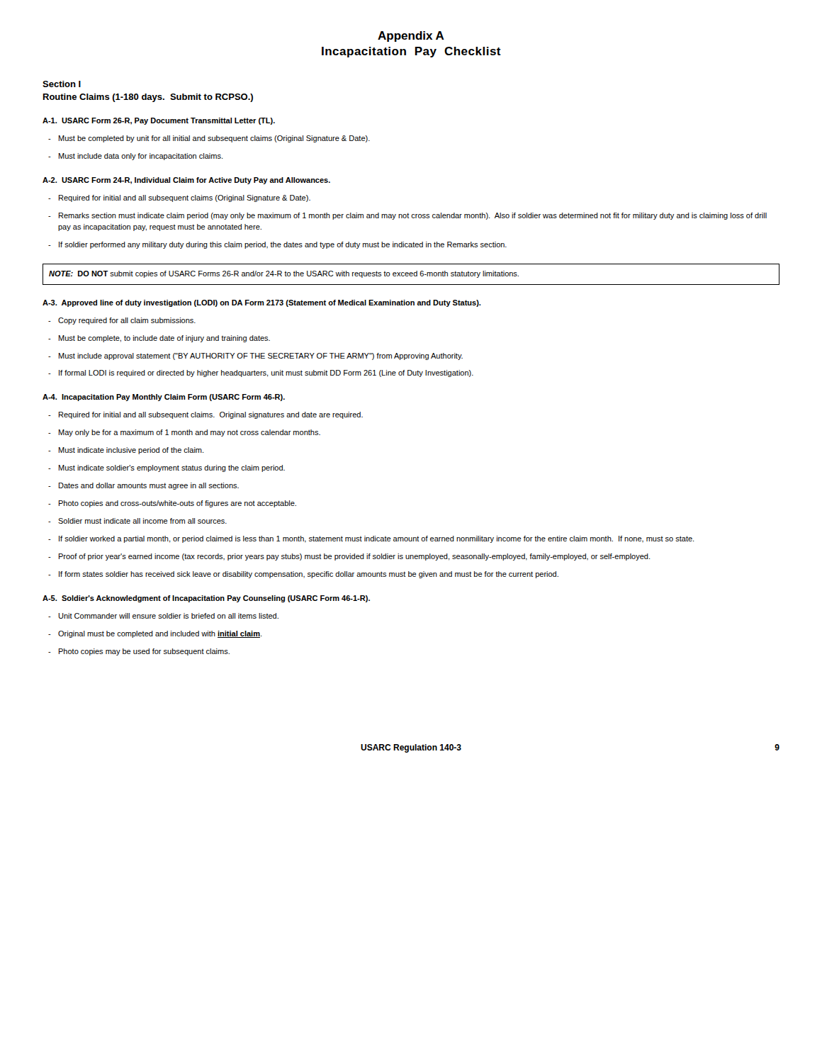Appendix A Incapacitation Pay Checklist
Section I Routine Claims (1-180 days. Submit to RCPSO.)
A-1. USARC Form 26-R, Pay Document Transmittal Letter (TL).
Must be completed by unit for all initial and subsequent claims (Original Signature & Date).
Must include data only for incapacitation claims.
A-2. USARC Form 24-R, Individual Claim for Active Duty Pay and Allowances.
Required for initial and all subsequent claims (Original Signature & Date).
Remarks section must indicate claim period (may only be maximum of 1 month per claim and may not cross calendar month). Also if soldier was determined not fit for military duty and is claiming loss of drill pay as incapacitation pay, request must be annotated here.
If soldier performed any military duty during this claim period, the dates and type of duty must be indicated in the Remarks section.
NOTE: DO NOT submit copies of USARC Forms 26-R and/or 24-R to the USARC with requests to exceed 6-month statutory limitations.
A-3. Approved line of duty investigation (LODI) on DA Form 2173 (Statement of Medical Examination and Duty Status).
Copy required for all claim submissions.
Must be complete, to include date of injury and training dates.
Must include approval statement ("BY AUTHORITY OF THE SECRETARY OF THE ARMY") from Approving Authority.
If formal LODI is required or directed by higher headquarters, unit must submit DD Form 261 (Line of Duty Investigation).
A-4. Incapacitation Pay Monthly Claim Form (USARC Form 46-R).
Required for initial and all subsequent claims. Original signatures and date are required.
May only be for a maximum of 1 month and may not cross calendar months.
Must indicate inclusive period of the claim.
Must indicate soldier's employment status during the claim period.
Dates and dollar amounts must agree in all sections.
Photo copies and cross-outs/white-outs of figures are not acceptable.
Soldier must indicate all income from all sources.
If soldier worked a partial month, or period claimed is less than 1 month, statement must indicate amount of earned nonmilitary income for the entire claim month. If none, must so state.
Proof of prior year's earned income (tax records, prior years pay stubs) must be provided if soldier is unemployed, seasonally-employed, family-employed, or self-employed.
If form states soldier has received sick leave or disability compensation, specific dollar amounts must be given and must be for the current period.
A-5. Soldier's Acknowledgment of Incapacitation Pay Counseling (USARC Form 46-1-R).
Unit Commander will ensure soldier is briefed on all items listed.
Original must be completed and included with initial claim.
Photo copies may be used for subsequent claims.
USARC Regulation 140-3 9